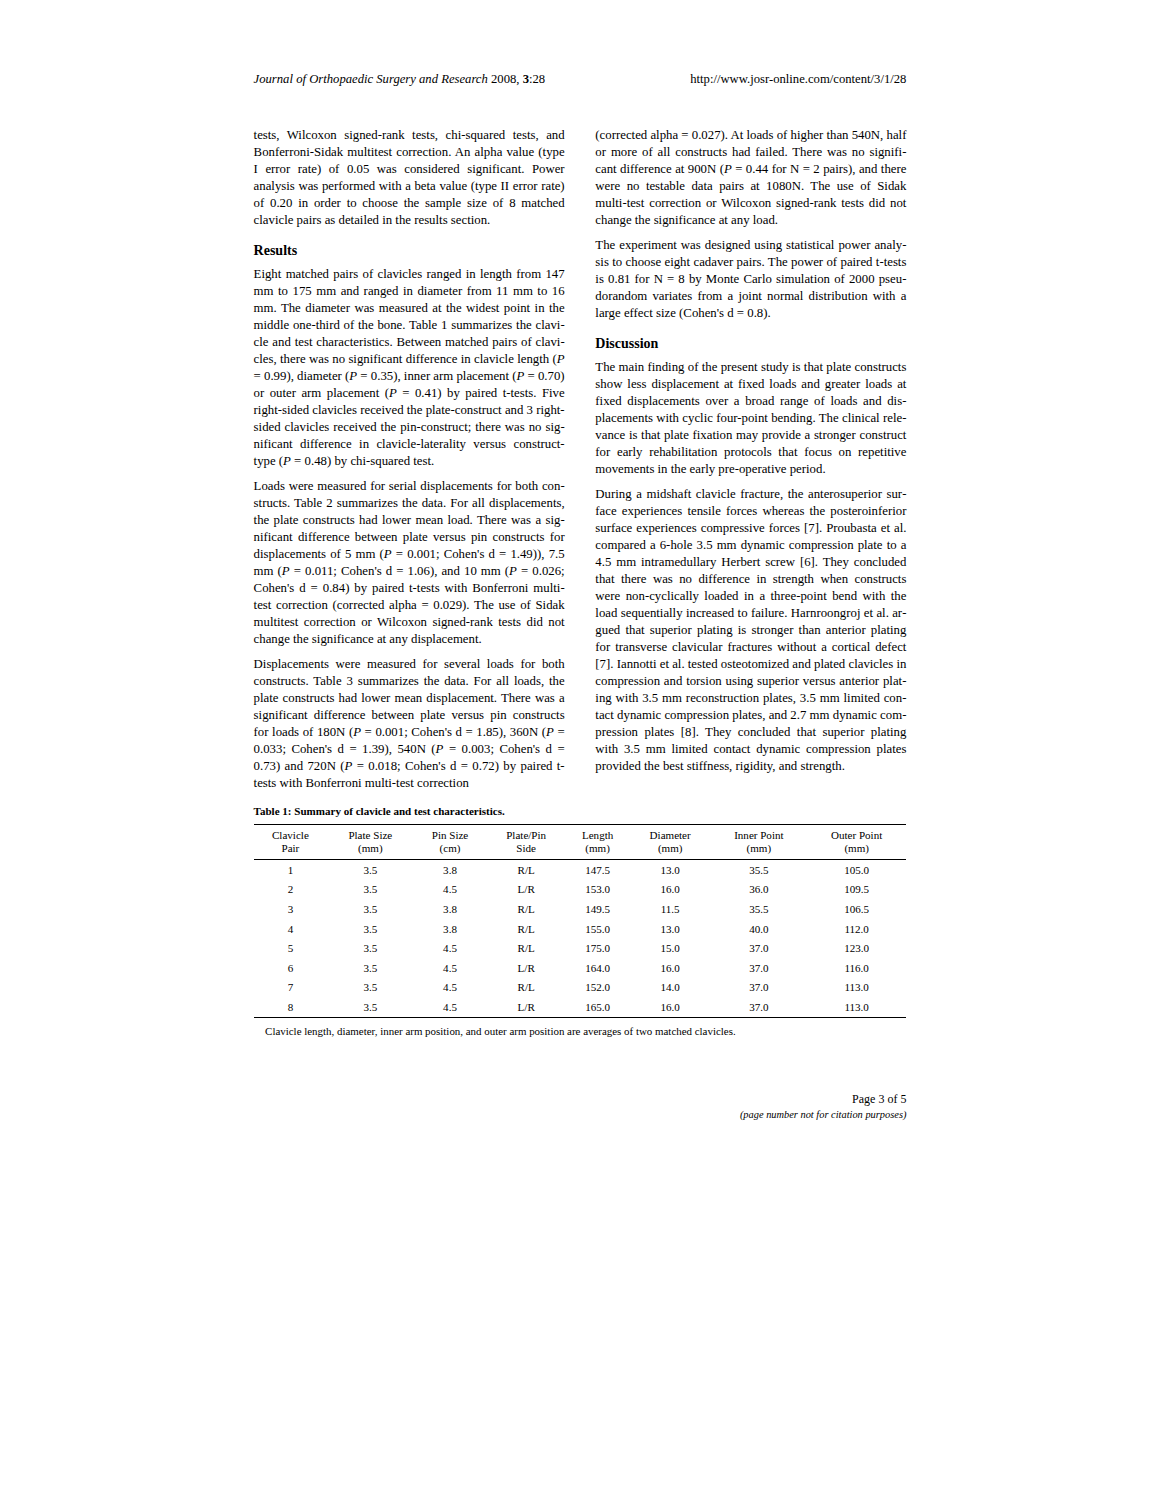Journal of Orthopaedic Surgery and Research 2008, 3:28
http://www.josr-online.com/content/3/1/28
tests, Wilcoxon signed-rank tests, chi-squared tests, and Bonferroni-Sidak multitest correction. An alpha value (type I error rate) of 0.05 was considered significant. Power analysis was performed with a beta value (type II error rate) of 0.20 in order to choose the sample size of 8 matched clavicle pairs as detailed in the results section.
Results
Eight matched pairs of clavicles ranged in length from 147 mm to 175 mm and ranged in diameter from 11 mm to 16 mm. The diameter was measured at the widest point in the middle one-third of the bone. Table 1 summarizes the clavicle and test characteristics. Between matched pairs of clavicles, there was no significant difference in clavicle length (P = 0.99), diameter (P = 0.35), inner arm placement (P = 0.70) or outer arm placement (P = 0.41) by paired t-tests. Five right-sided clavicles received the plate-construct and 3 right-sided clavicles received the pin-construct; there was no significant difference in clavicle-laterality versus construct-type (P = 0.48) by chi-squared test.
Loads were measured for serial displacements for both constructs. Table 2 summarizes the data. For all displacements, the plate constructs had lower mean load. There was a significant difference between plate versus pin constructs for displacements of 5 mm (P = 0.001; Cohen's d = 1.49)), 7.5 mm (P = 0.011; Cohen's d = 1.06), and 10 mm (P = 0.026; Cohen's d = 0.84) by paired t-tests with Bonferroni multi-test correction (corrected alpha = 0.029). The use of Sidak multitest correction or Wilcoxon signed-rank tests did not change the significance at any displacement.
Displacements were measured for several loads for both constructs. Table 3 summarizes the data. For all loads, the plate constructs had lower mean displacement. There was a significant difference between plate versus pin constructs for loads of 180N (P = 0.001; Cohen's d = 1.85), 360N (P = 0.033; Cohen's d = 1.39), 540N (P = 0.003; Cohen's d = 0.73) and 720N (P = 0.018; Cohen's d = 0.72) by paired t-tests with Bonferroni multi-test correction
(corrected alpha = 0.027). At loads of higher than 540N, half or more of all constructs had failed. There was no significant difference at 900N (P = 0.44 for N = 2 pairs), and there were no testable data pairs at 1080N. The use of Sidak multi-test correction or Wilcoxon signed-rank tests did not change the significance at any load.
The experiment was designed using statistical power analysis to choose eight cadaver pairs. The power of paired t-tests is 0.81 for N = 8 by Monte Carlo simulation of 2000 pseudorandom variates from a joint normal distribution with a large effect size (Cohen's d = 0.8).
Discussion
The main finding of the present study is that plate constructs show less displacement at fixed loads and greater loads at fixed displacements over a broad range of loads and displacements with cyclic four-point bending. The clinical relevance is that plate fixation may provide a stronger construct for early rehabilitation protocols that focus on repetitive movements in the early pre-operative period.
During a midshaft clavicle fracture, the anterosuperior surface experiences tensile forces whereas the posteroinferior surface experiences compressive forces [7]. Proubasta et al. compared a 6-hole 3.5 mm dynamic compression plate to a 4.5 mm intramedullary Herbert screw [6]. They concluded that there was no difference in strength when constructs were non-cyclically loaded in a three-point bend with the load sequentially increased to failure. Harnroongroj et al. argued that superior plating is stronger than anterior plating for transverse clavicular fractures without a cortical defect [7]. Iannotti et al. tested osteotomized and plated clavicles in compression and torsion using superior versus anterior plating with 3.5 mm reconstruction plates, 3.5 mm limited contact dynamic compression plates, and 2.7 mm dynamic compression plates [8]. They concluded that superior plating with 3.5 mm limited contact dynamic compression plates provided the best stiffness, rigidity, and strength.
Table 1: Summary of clavicle and test characteristics.
| Clavicle Pair | Plate Size (mm) | Pin Size (cm) | Plate/Pin Side | Length (mm) | Diameter (mm) | Inner Point (mm) | Outer Point (mm) |
| --- | --- | --- | --- | --- | --- | --- | --- |
| 1 | 3.5 | 3.8 | R/L | 147.5 | 13.0 | 35.5 | 105.0 |
| 2 | 3.5 | 4.5 | L/R | 153.0 | 16.0 | 36.0 | 109.5 |
| 3 | 3.5 | 3.8 | R/L | 149.5 | 11.5 | 35.5 | 106.5 |
| 4 | 3.5 | 3.8 | R/L | 155.0 | 13.0 | 40.0 | 112.0 |
| 5 | 3.5 | 4.5 | R/L | 175.0 | 15.0 | 37.0 | 123.0 |
| 6 | 3.5 | 4.5 | L/R | 164.0 | 16.0 | 37.0 | 116.0 |
| 7 | 3.5 | 4.5 | R/L | 152.0 | 14.0 | 37.0 | 113.0 |
| 8 | 3.5 | 4.5 | L/R | 165.0 | 16.0 | 37.0 | 113.0 |
Clavicle length, diameter, inner arm position, and outer arm position are averages of two matched clavicles.
Page 3 of 5
(page number not for citation purposes)